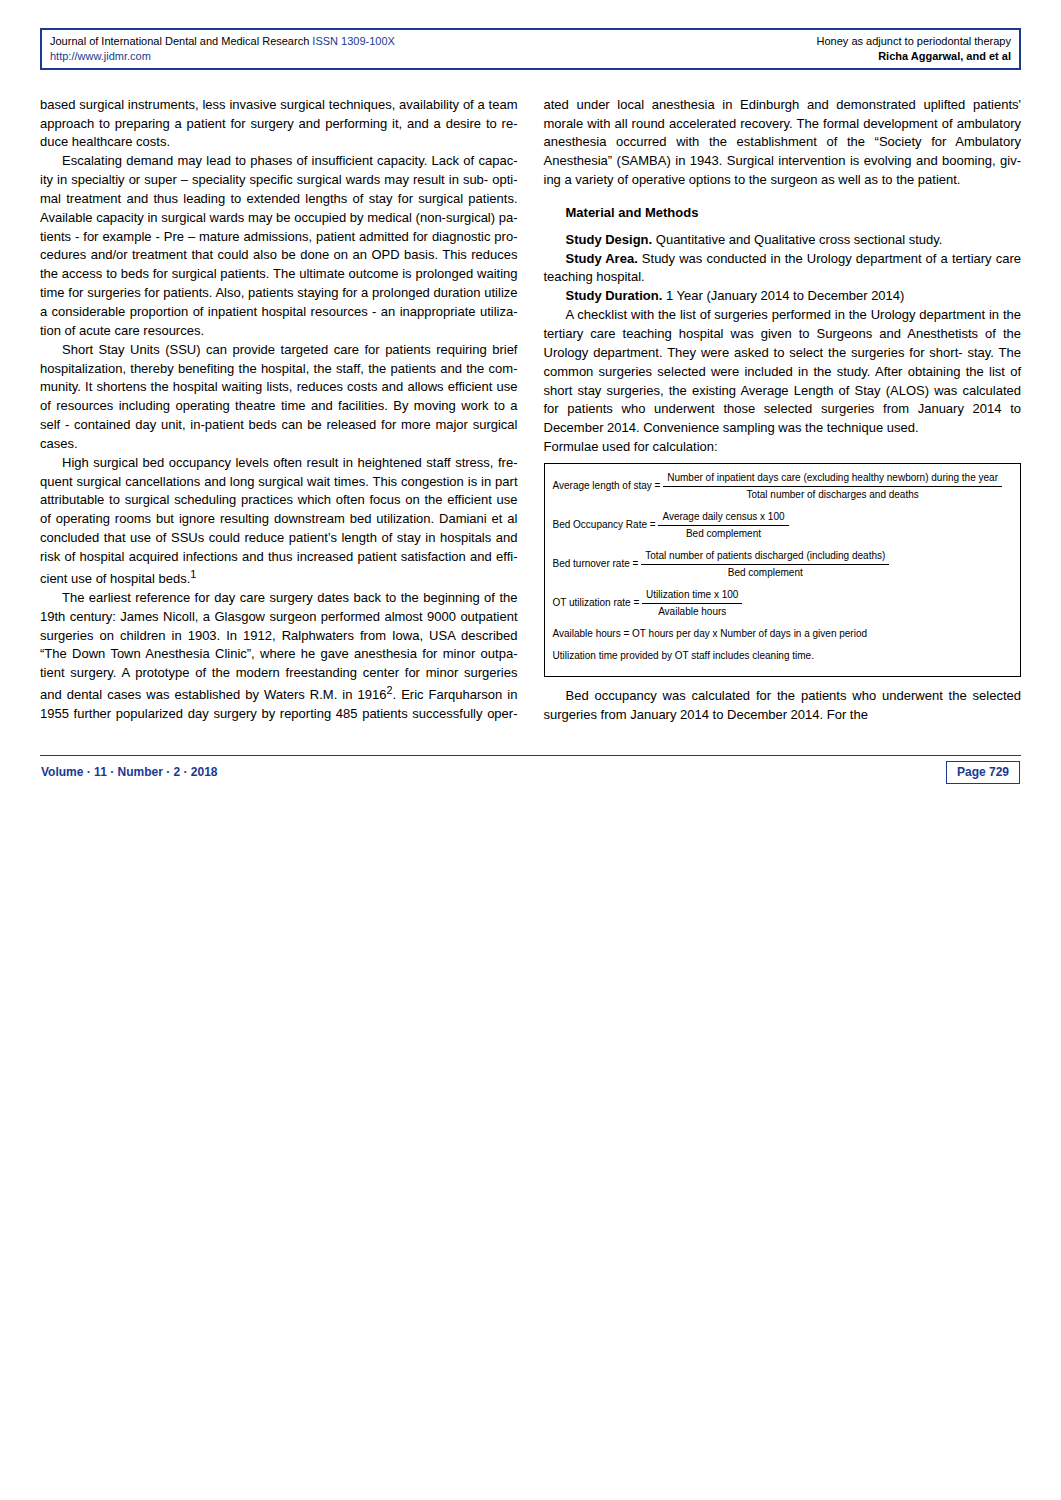| Journal of International Dental and Medical Research ISSN 1309-100X | Honey as adjunct to periodontal therapy |
| http://www.jidmr.com | Richa Aggarwal, and et al |
based surgical instruments, less invasive surgical techniques, availability of a team approach to preparing a patient for surgery and performing it, and a desire to reduce healthcare costs.
Escalating demand may lead to phases of insufficient capacity. Lack of capacity in specialtiy or super – speciality specific surgical wards may result in sub- optimal treatment and thus leading to extended lengths of stay for surgical patients. Available capacity in surgical wards may be occupied by medical (non-surgical) patients - for example - Pre – mature admissions, patient admitted for diagnostic procedures and/or treatment that could also be done on an OPD basis. This reduces the access to beds for surgical patients. The ultimate outcome is prolonged waiting time for surgeries for patients. Also, patients staying for a prolonged duration utilize a considerable proportion of inpatient hospital resources - an inappropriate utilization of acute care resources.
Short Stay Units (SSU) can provide targeted care for patients requiring brief hospitalization, thereby benefiting the hospital, the staff, the patients and the community. It shortens the hospital waiting lists, reduces costs and allows efficient use of resources including operating theatre time and facilities. By moving work to a self - contained day unit, in-patient beds can be released for more major surgical cases.
High surgical bed occupancy levels often result in heightened staff stress, frequent surgical cancellations and long surgical wait times. This congestion is in part attributable to surgical scheduling practices which often focus on the efficient use of operating rooms but ignore resulting downstream bed utilization. Damiani et al concluded that use of SSUs could reduce patient’s length of stay in hospitals and risk of hospital acquired infections and thus increased patient satisfaction and efficient use of hospital beds.1
The earliest reference for day care surgery dates back to the beginning of the 19th century: James Nicoll, a Glasgow surgeon performed almost 9000 outpatient surgeries on children in 1903. In 1912, Ralphwaters from Iowa, USA described “The Down Town Anesthesia Clinic”, where he gave anesthesia for minor outpatient surgery. A prototype of the modern freestanding center for minor surgeries and dental cases was established by Waters R.M. in 19162. Eric Farquharson in 1955 further popularized day surgery by reporting 485 patients successfully operated under local anesthesia in Edinburgh and demonstrated uplifted patients' morale with all round accelerated recovery. The formal development of ambulatory anesthesia occurred with the establishment of the “Society for Ambulatory Anesthesia” (SAMBA) in 1943. Surgical intervention is evolving and booming, giving a variety of operative options to the surgeon as well as to the patient.
Material and Methods
Study Design. Quantitative and Qualitative cross sectional study.
Study Area. Study was conducted in the Urology department of a tertiary care teaching hospital.
Study Duration. 1 Year (January 2014 to December 2014)
A checklist with the list of surgeries performed in the Urology department in the tertiary care teaching hospital was given to Surgeons and Anesthetists of the Urology department. They were asked to select the surgeries for short- stay. The common surgeries selected were included in the study. After obtaining the list of short stay surgeries, the existing Average Length of Stay (ALOS) was calculated for patients who underwent those selected surgeries from January 2014 to December 2014. Convenience sampling was the technique used.
Formulae used for calculation:
Average length of stay = Number of inpatient days care (excluding healthy newborn) during the year Total number of discharges and deaths
Bed Occupancy Rate = Average daily census x 100 Bed complement
Bed turnover rate = Total number of patients discharged (including deaths) Bed complement
OT utilization rate = Utilization time x 100 Available hours
Available hours = OT hours per day x Number of days in a given period
Utilization time provided by OT staff includes cleaning time.
Bed occupancy was calculated for the patients who underwent the selected surgeries from January 2014 to December 2014. For the
| Volume · 11 · Number · 2 · 2018 | Page 729 |